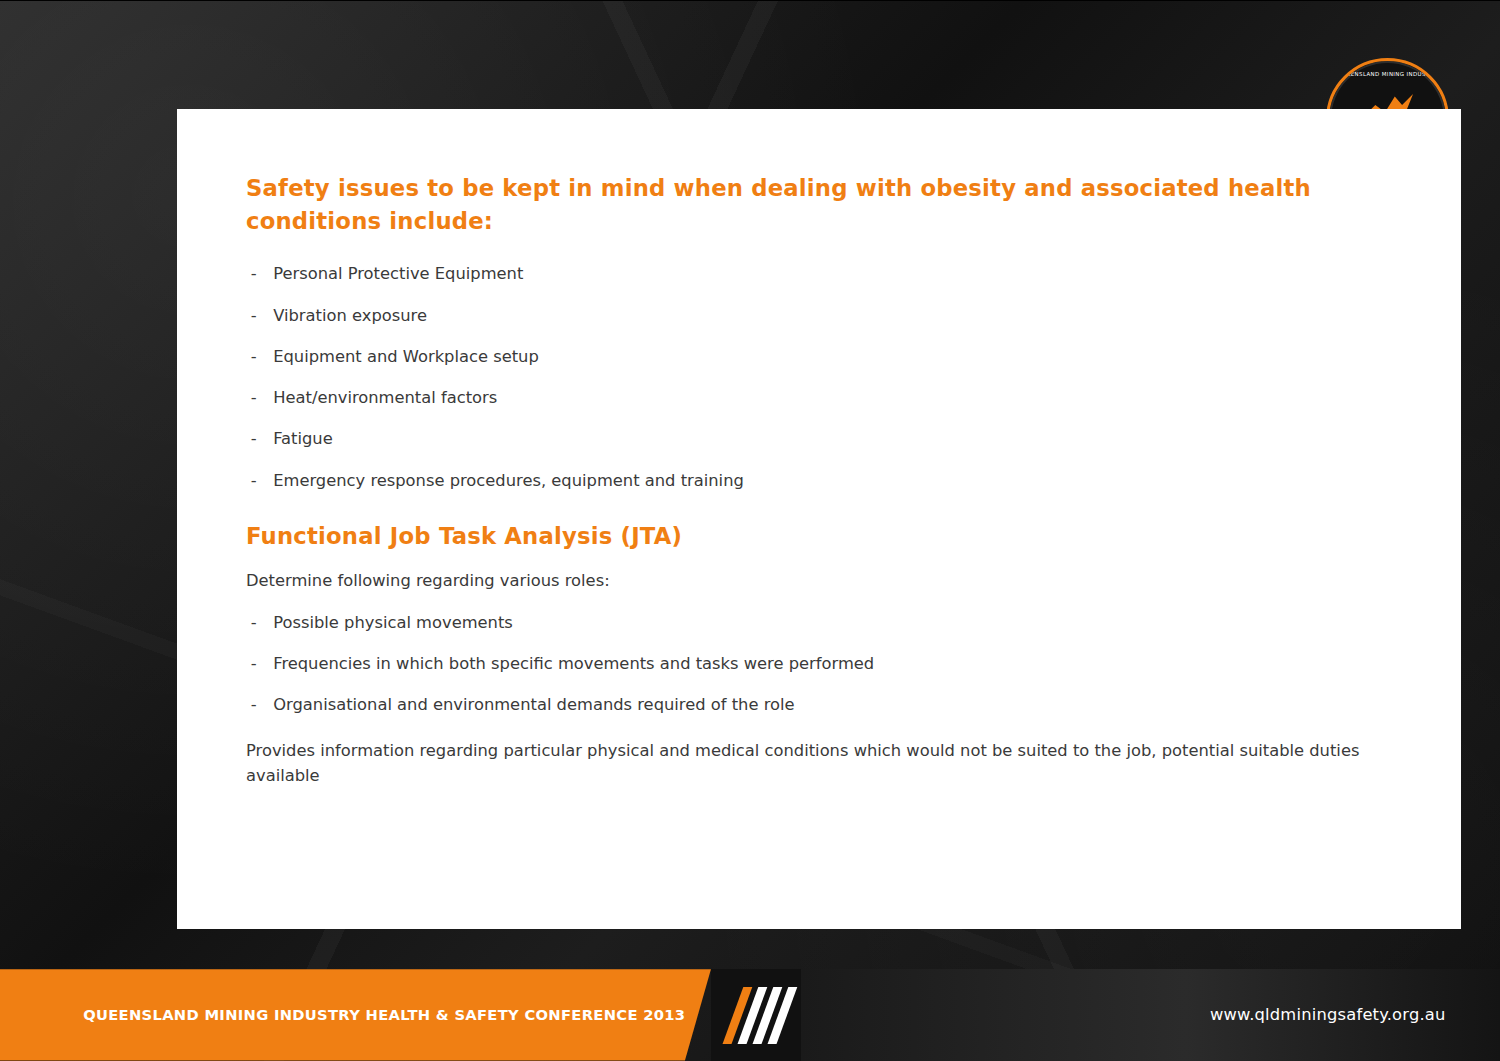Queensland Mining Industry
2013
Health & Safety Conference
Safety issues to be kept in mind when dealing with obesity and associated health conditions include:
Personal Protective Equipment
Vibration exposure
Equipment and Workplace setup
Heat/environmental factors
Fatigue
Emergency response procedures, equipment and training
Functional Job Task Analysis (JTA)
Determine following regarding various roles:
Possible physical movements
Frequencies in which both specific movements and tasks were performed
Organisational and environmental demands required of the role
Provides information regarding particular physical and medical conditions which would not be suited to the job, potential suitable duties available
QUEENSLAND MINING INDUSTRY HEALTH & SAFETY CONFERENCE 2013
www.qldminingsafety.org.au